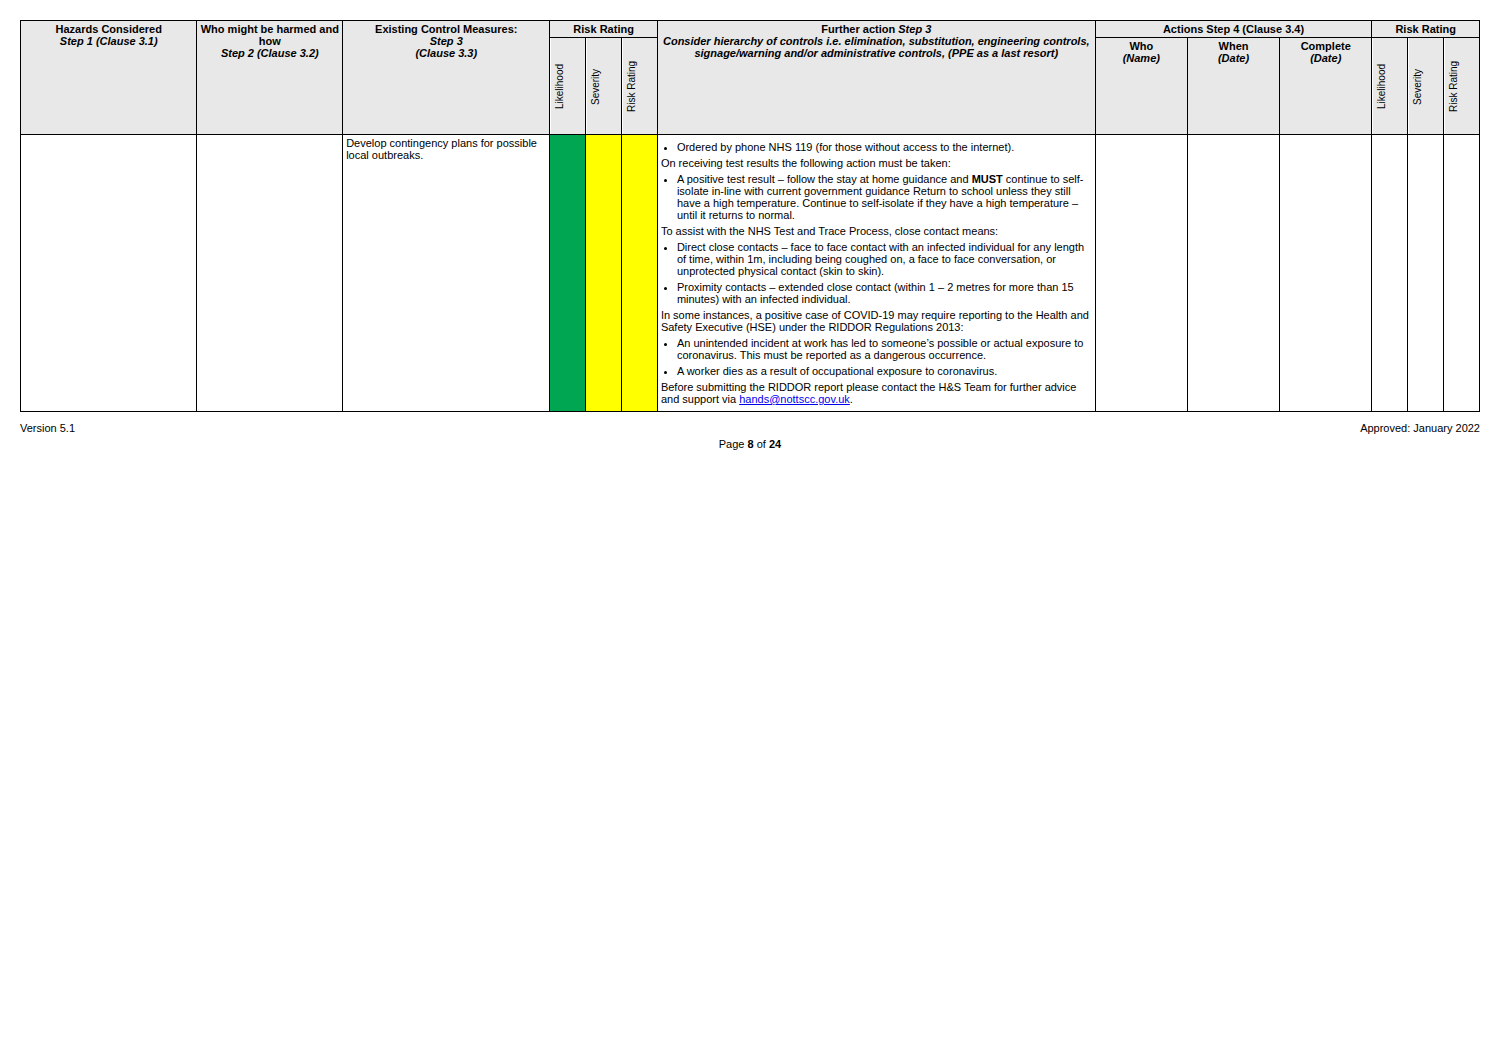| Hazards Considered Step 1 (Clause 3.1) | Who might be harmed and how Step 2 (Clause 3.2) | Existing Control Measures: Step 3 (Clause 3.3) | Risk Rating | Further action Step 3 Consider hierarchy of controls i.e. elimination, substitution, engineering controls, signage/warning and/or administrative controls, (PPE as a last resort) | Actions Step 4 (Clause 3.4) | Risk Rating |
| --- | --- | --- | --- | --- | --- | --- |
| Likelihood | Severity | Risk Rating | Who (Name) | When (Date) | Complete (Date) | Likelihood | Severity | Risk Rating |
| | | Develop contingency plans for possible local outbreaks. | | | | Ordered by phone NHS 119 (for those without access to the internet). On receiving test results the following action must be taken: A positive test result – follow the stay at home guidance and MUST continue to self-isolate in-line with current government guidance Return to school unless they still have a high temperature. Continue to self-isolate if they have a high temperature – until it returns to normal. To assist with the NHS Test and Trace Process, close contact means: Direct close contacts – face to face contact with an infected individual for any length of time, within 1m, including being coughed on, a face to face conversation, or unprotected physical contact (skin to skin). Proximity contacts – extended close contact (within 1 – 2 metres for more than 15 minutes) with an infected individual. In some instances, a positive case of COVID-19 may require reporting to the Health and Safety Executive (HSE) under the RIDDOR Regulations 2013: An unintended incident at work has led to someone’s possible or actual exposure to coronavirus. This must be reported as a dangerous occurrence. A worker dies as a result of occupational exposure to coronavirus. Before submitting the RIDDOR report please contact the H&S Team for further advice and support via hands@nottscc.gov.uk . | | | | | | |
Version 5.1 Approved: January 2022
Page 8 of 24